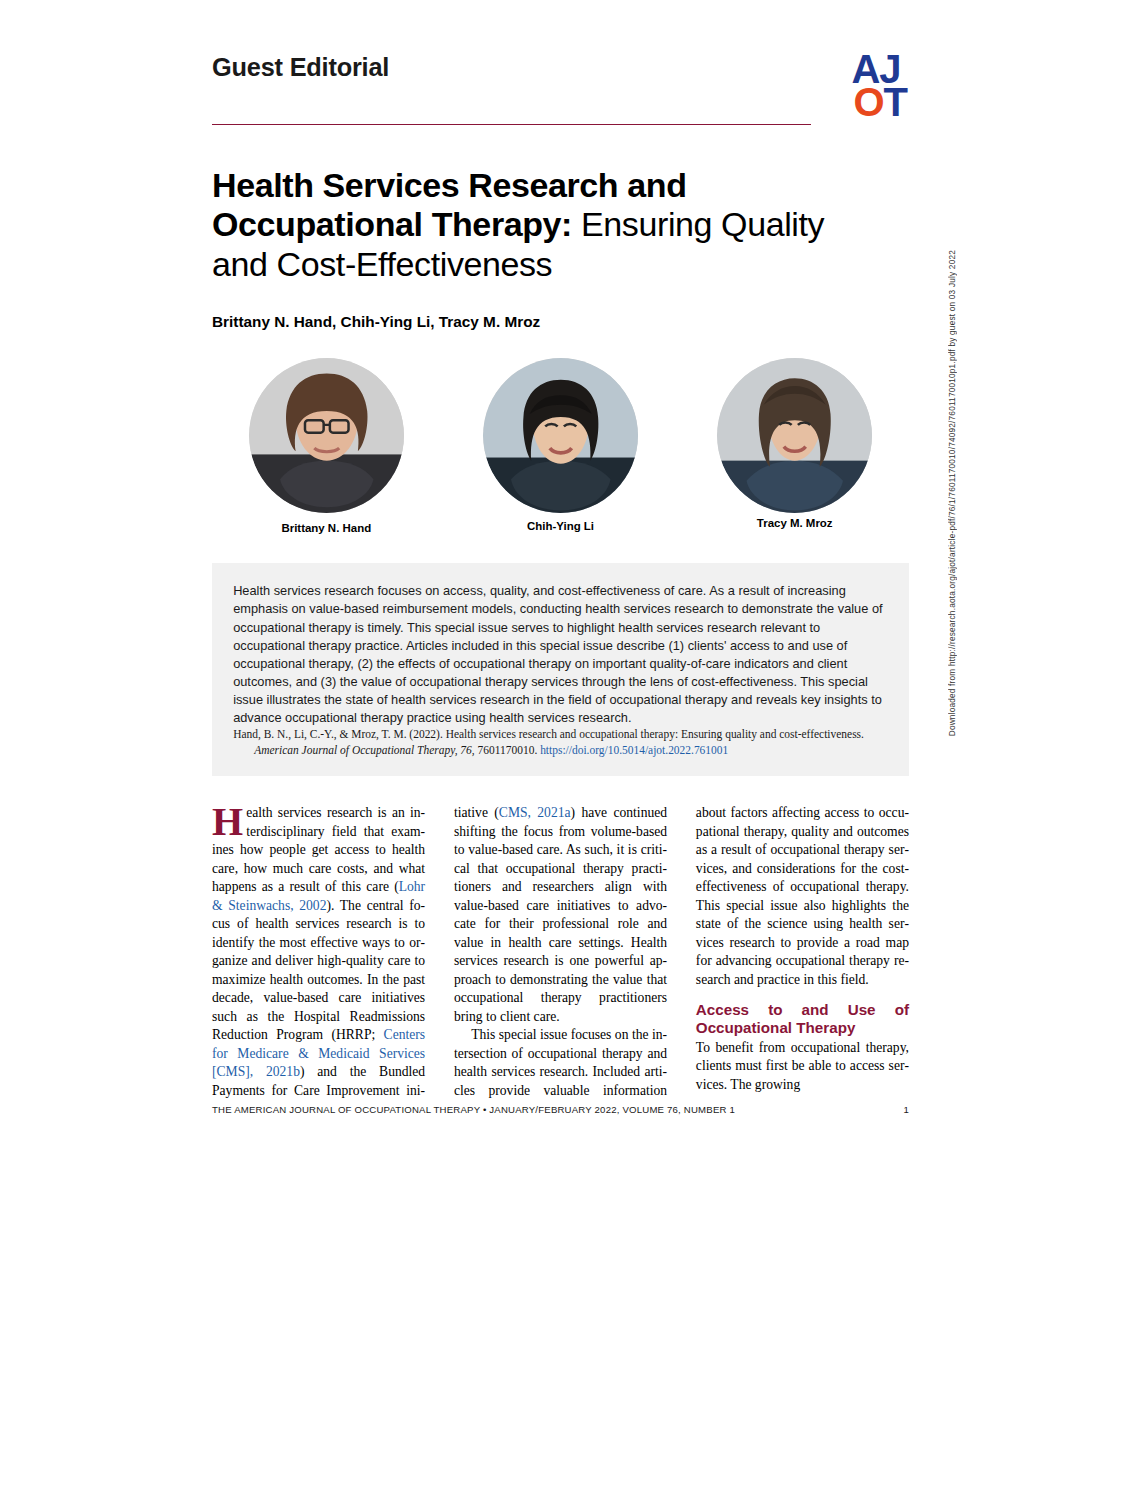Downloaded from http://research.aota.org/ajot/article-pdf/76/1/7601170010/74092/7601170010p1.pdf by guest on 03 July 2022
Guest Editorial
AJ
OT
Health Services Research and
Occupational Therapy: Ensuring Quality
and Cost-Effectiveness
Brittany N. Hand, Chih-Ying Li, Tracy M. Mroz
Brittany N. Hand
Chih-Ying Li
Tracy M. Mroz
Health services research focuses on access, quality, and cost-effectiveness of care. As a result of increasing emphasis on value-based reimbursement models, conducting health services research to demonstrate the value of occupational therapy is timely. This special issue serves to highlight health services research relevant to occupational therapy practice. Articles included in this special issue describe (1) clients' access to and use of occupational therapy, (2) the effects of occupational therapy on important quality-of-care indicators and client outcomes, and (3) the value of occupational therapy services through the lens of cost-effectiveness. This special issue illustrates the state of health services research in the field of occupational therapy and reveals key insights to advance occupational therapy practice using health services research.
Hand, B. N., Li, C.-Y., & Mroz, T. M. (2022). Health services research and occupational therapy: Ensuring quality and cost-effectiveness. American Journal of Occupational Therapy, 76, 7601170010. https://doi.org/10.5014/ajot.2022.761001
Health services research is an interdisciplinary field that examines how people get access to health care, how much care costs, and what happens as a result of this care (Lohr & Steinwachs, 2002). The central focus of health services research is to identify the most effective ways to organize and deliver high-quality care to maximize health outcomes. In the past decade, value-based care initiatives such as the Hospital Readmissions Reduction Program (HRRP; Centers for Medicare & Medicaid Services [CMS], 2021b) and the Bundled Payments for Care Improvement initiative (CMS, 2021a) have continued shifting the focus from volume-based to value-based care. As such, it is critical that occupational therapy practitioners and researchers align with value-based care initiatives to advocate for their professional role and value in health care settings. Health services research is one powerful approach to demonstrating the value that occupational therapy practitioners bring to client care.
This special issue focuses on the intersection of occupational therapy and health services research. Included articles provide valuable information about factors affecting access to occupational therapy, quality and outcomes as a result of occupational therapy services, and considerations for the cost-effectiveness of occupational therapy. This special issue also highlights the state of the science using health services research to provide a road map for advancing occupational therapy research and practice in this field.
Access to and Use of Occupational Therapy
To benefit from occupational therapy, clients must first be able to access services. The growing
THE AMERICAN JOURNAL OF OCCUPATIONAL THERAPY • JANUARY/FEBRUARY 2022, VOLUME 76, NUMBER 1
1